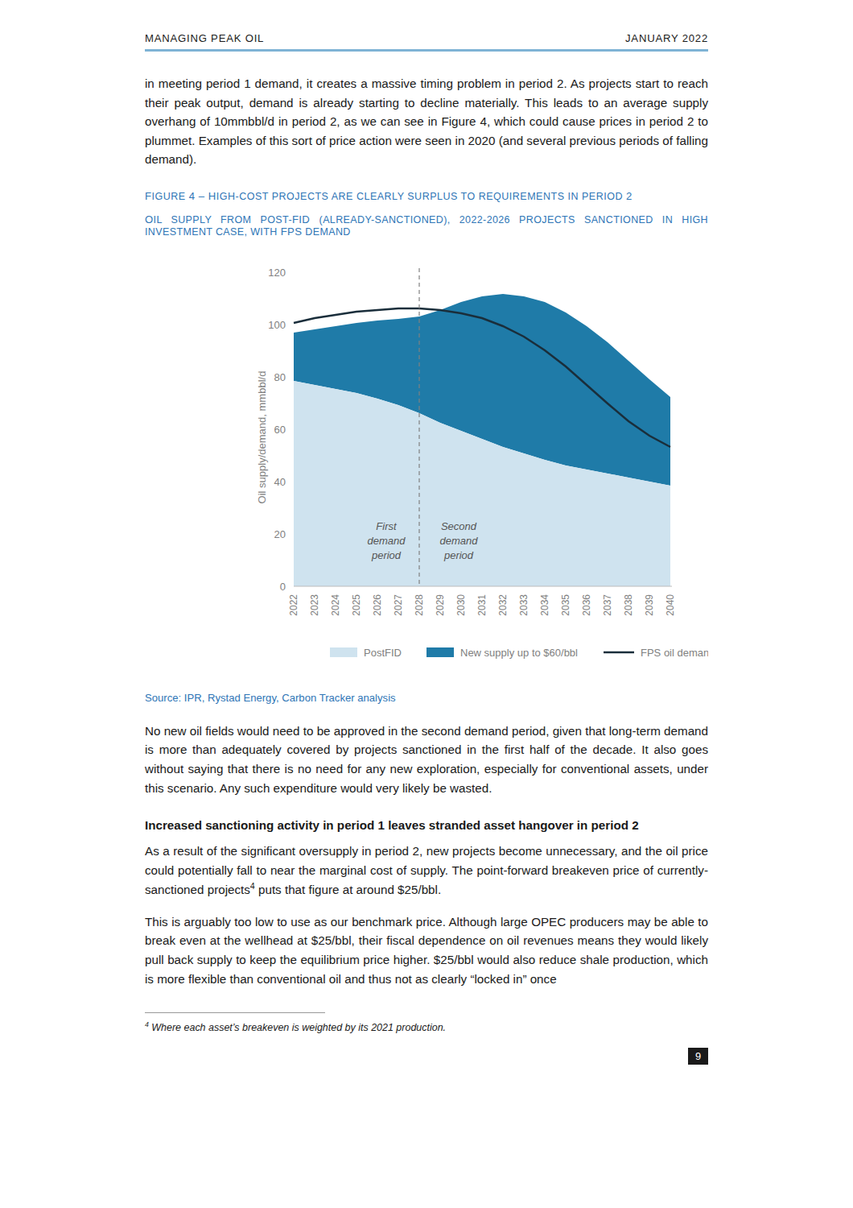MANAGING PEAK OIL JANUARY 2022
in meeting period 1 demand, it creates a massive timing problem in period 2. As projects start to reach their peak output, demand is already starting to decline materially. This leads to an average supply overhang of 10mmbbl/d in period 2, as we can see in Figure 4, which could cause prices in period 2 to plummet. Examples of this sort of price action were seen in 2020 (and several previous periods of falling demand).
FIGURE 4 – HIGH-COST PROJECTS ARE CLEARLY SURPLUS TO REQUIREMENTS IN PERIOD 2
OIL SUPPLY FROM POST-FID (ALREADY-SANCTIONED), 2022-2026 PROJECTS SANCTIONED IN HIGH INVESTMENT CASE, WITH FPS DEMAND
120 100 80 60 40 20 0 Oil supply/demand, mmbbl/d First demand period Second demand period 2022 2023 2024 2025 2026 2027 2028 2029 2030 2031 2032 2033 2034 2035 2036 2037 2038 2039 2040 PostFID New supply up to $60/bbl FPS oil demand
Source: IPR, Rystad Energy, Carbon Tracker analysis
No new oil fields would need to be approved in the second demand period, given that long-term demand is more than adequately covered by projects sanctioned in the first half of the decade. It also goes without saying that there is no need for any new exploration, especially for conventional assets, under this scenario. Any such expenditure would very likely be wasted.
Increased sanctioning activity in period 1 leaves stranded asset hangover in period 2
As a result of the significant oversupply in period 2, new projects become unnecessary, and the oil price could potentially fall to near the marginal cost of supply. The point-forward breakeven price of currently-sanctioned projects4 puts that figure at around $25/bbl.
This is arguably too low to use as our benchmark price. Although large OPEC producers may be able to break even at the wellhead at $25/bbl, their fiscal dependence on oil revenues means they would likely pull back supply to keep the equilibrium price higher. $25/bbl would also reduce shale production, which is more flexible than conventional oil and thus not as clearly “locked in” once
4 Where each asset’s breakeven is weighted by its 2021 production.
9